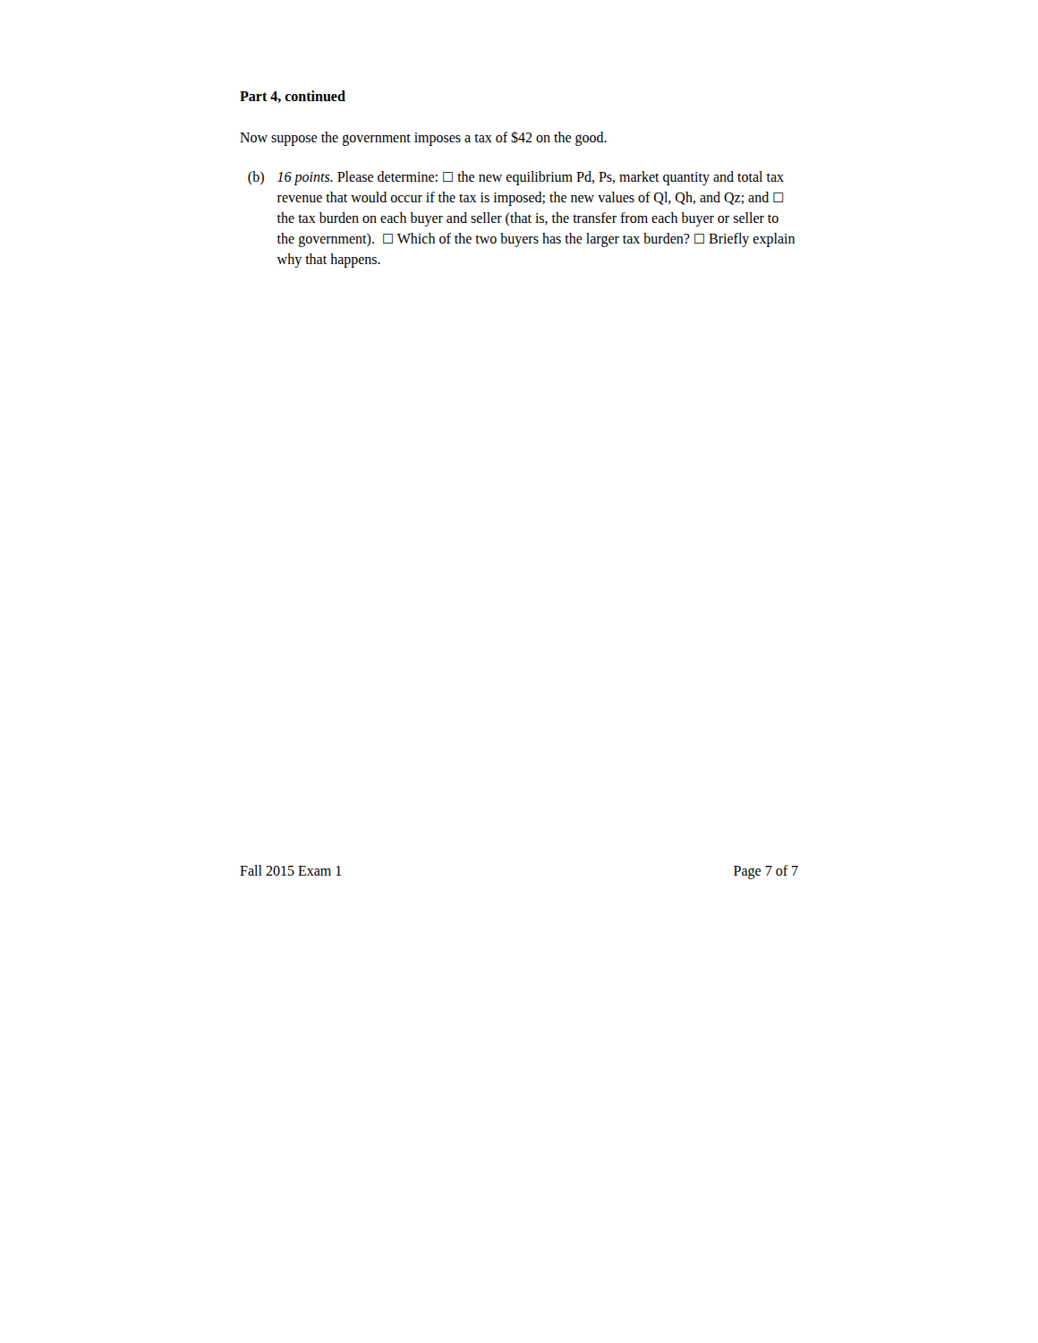Part 4, continued
Now suppose the government imposes a tax of $42 on the good.
(b) 16 points. Please determine: ☐ the new equilibrium Pd, Ps, market quantity and total tax revenue that would occur if the tax is imposed; the new values of Ql, Qh, and Qz; and ☐ the tax burden on each buyer and seller (that is, the transfer from each buyer or seller to the government). ☐ Which of the two buyers has the larger tax burden? ☐ Briefly explain why that happens.
Fall 2015 Exam 1 Page 7 of 7